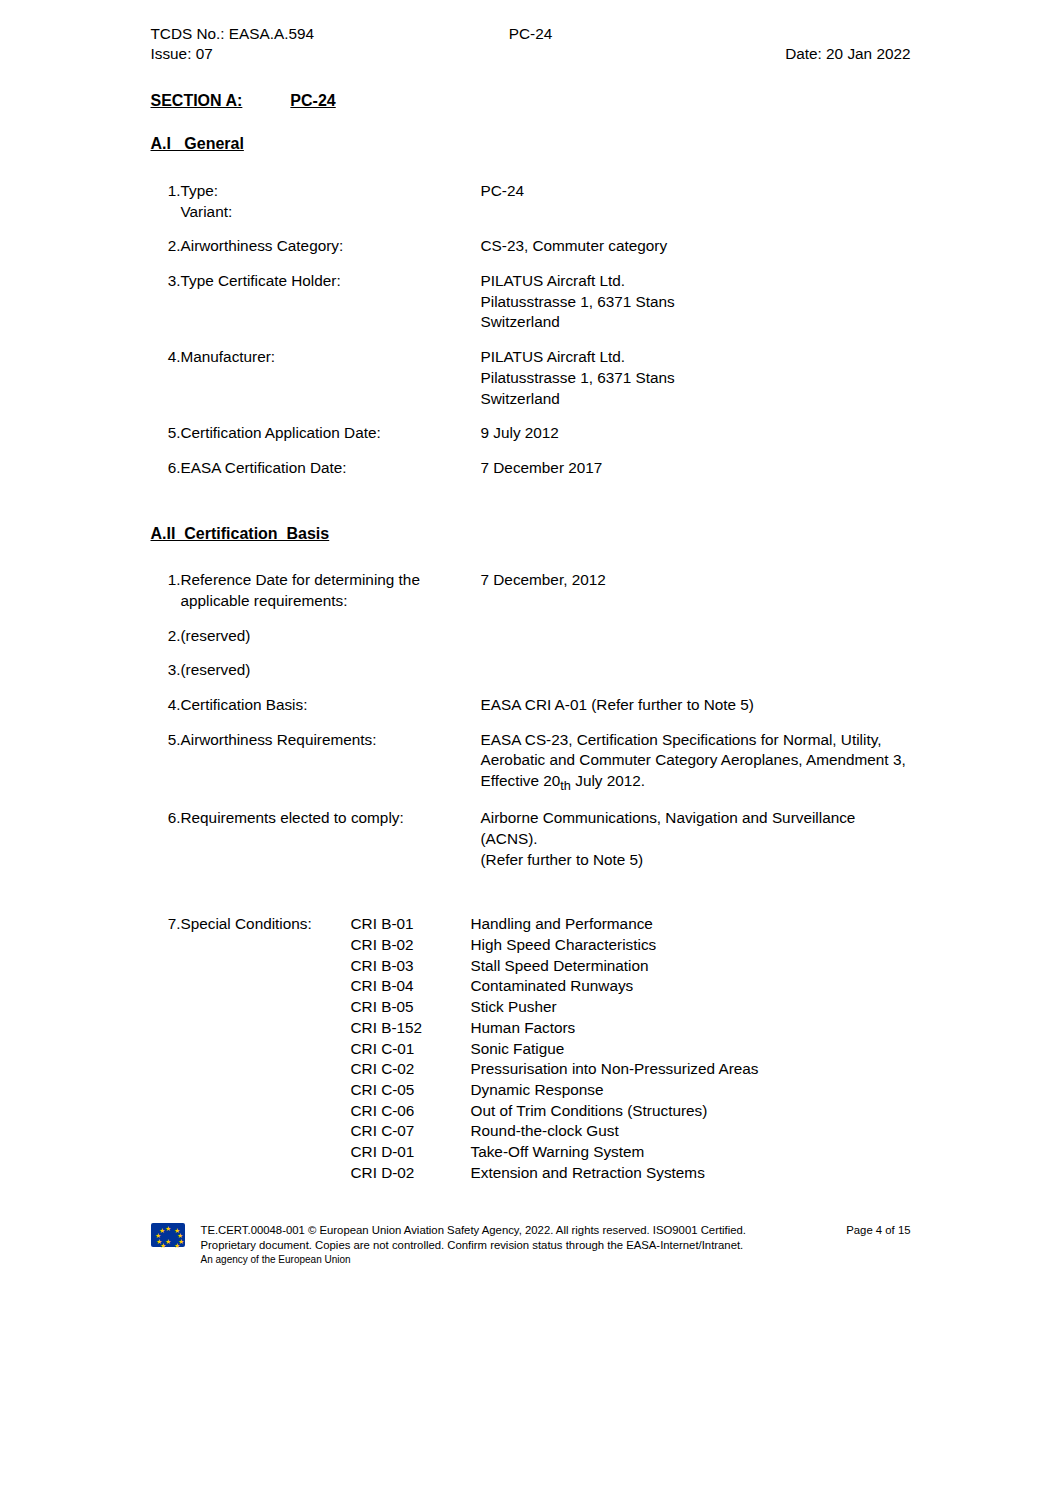TCDS No.: EASA.A.594
Issue: 07
PC-24
Date: 20 Jan 2022
SECTION A: PC-24
A.I General
| 1. | Type: Variant: | PC-24 |
| 2. | Airworthiness Category: | CS-23, Commuter category |
| 3. | Type Certificate Holder: | PILATUS Aircraft Ltd. Pilatusstrasse 1, 6371 Stans Switzerland |
| 4. | Manufacturer: | PILATUS Aircraft Ltd. Pilatusstrasse 1, 6371 Stans Switzerland |
| 5. | Certification Application Date: | 9 July 2012 |
| 6. | EASA Certification Date: | 7 December 2017 |
A.II Certification Basis
| 1. | Reference Date for determining the applicable requirements: | 7 December, 2012 |
| 2. | (reserved) | |
| 3. | (reserved) | |
| 4. | Certification Basis: | EASA CRI A-01 (Refer further to Note 5) |
| 5. | Airworthiness Requirements: | EASA CS-23, Certification Specifications for Normal, Utility, Aerobatic and Commuter Category Aeroplanes, Amendment 3, Effective 20 th July 2012. |
| 6. | Requirements elected to comply: | Airborne Communications, Navigation and Surveillance (ACNS). (Refer further to Note 5) |
| 7. | Special Conditions: | CRI B-01 | Handling and Performance |
| | | CRI B-02 | High Speed Characteristics |
| | | CRI B-03 | Stall Speed Determination |
| | | CRI B-04 | Contaminated Runways |
| | | CRI B-05 | Stick Pusher |
| | | CRI B-152 | Human Factors |
| | | CRI C-01 | Sonic Fatigue |
| | | CRI C-02 | Pressurisation into Non-Pressurized Areas |
| | | CRI C-05 | Dynamic Response |
| | | CRI C-06 | Out of Trim Conditions (Structures) |
| | | CRI C-07 | Round-the-clock Gust |
| | | CRI D-01 | Take-Off Warning System |
| | | CRI D-02 | Extension and Retraction Systems |
★ ★ ★ ★ ★ ★ ★ ★ ★ ★
TE.CERT.00048-001 © European Union Aviation Safety Agency, 2022. All rights reserved. ISO9001 Certified.Page 4 of 15
Proprietary document. Copies are not controlled. Confirm revision status through the EASA-Internet/Intranet.
An agency of the European Union